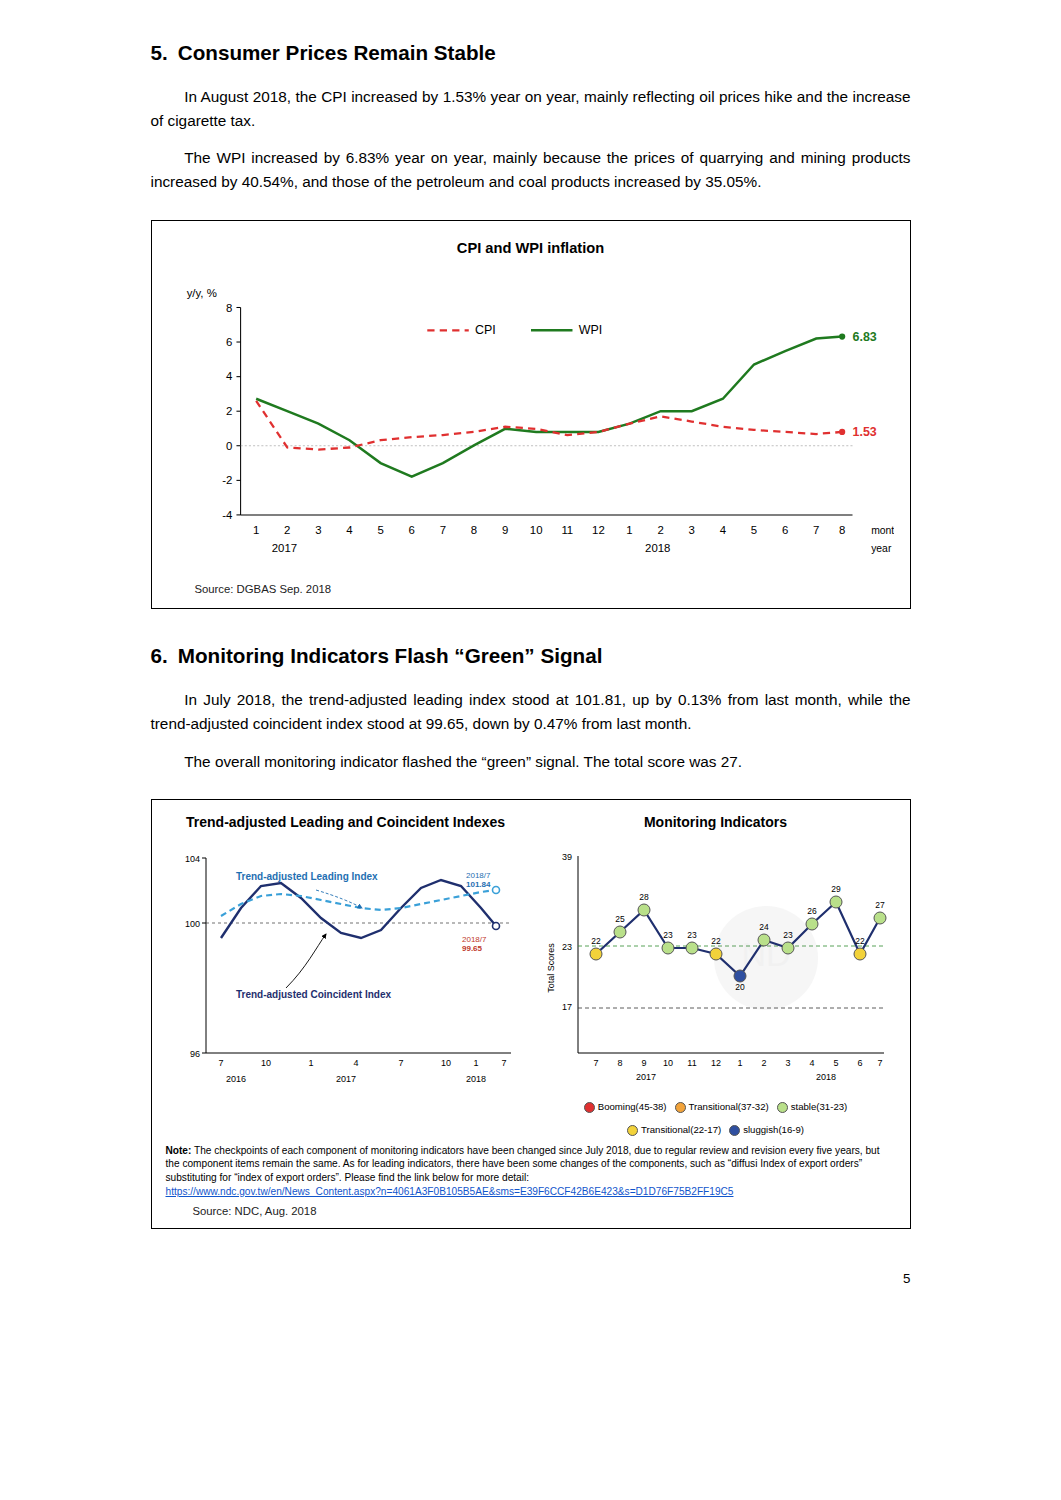5. Consumer Prices Remain Stable
In August 2018, the CPI increased by 1.53% year on year, mainly reflecting oil prices hike and the increase of cigarette tax.
The WPI increased by 6.83% year on year, mainly because the prices of quarrying and mining products increased by 40.54%, and those of the petroleum and coal products increased by 35.05%.
CPI and WPI inflation
y/y, % 8 6 4 2 0 -2 -4 1 2 3 4 5 6 7 8 9 10 11 12 1 2 3 4 5 6 7 8 month 2017 2018 year 6.83 1.53 CPI WPI
Source: DGBAS Sep. 2018
6. Monitoring Indicators Flash “Green” Signal
In July 2018, the trend-adjusted leading index stood at 101.81, up by 0.13% from last month, while the trend-adjusted coincident index stood at 99.65, down by 0.47% from last month.
The overall monitoring indicator flashed the “green” signal. The total score was 27.
Trend-adjusted Leading and Coincident Indexes
104 100 96 7 10 1 4 7 10 1 7 2016 2017 2018 Trend-adjusted Leading Index 2018/7 101.84 Trend-adjusted Coincident Index 2018/7 99.65
Monitoring Indicators
39 23 17 Total Scores ND 7 8 9 10 11 12 1 2 3 4 5 6 7 2017 2018 22 25 28 23 23 22 20 24 23 26 29 22 27
Booming(45-38) Transitional(37-32) stable(31-23) Transitional(22-17) sluggish(16-9)
Note: The checkpoints of each component of monitoring indicators have been changed since July 2018, due to regular review and revision every five years, but the component items remain the same. As for leading indicators, there have been some changes of the components, such as “diffusi Index of export orders” substituting for “index of export orders”. Please find the link below for more detail:
https://www.ndc.gov.tw/en/News_Content.aspx?n=4061A3F0B105B5AE&sms=E39F6CCF42B6E423&s=D1D76F75B2FF19C5
Source: NDC, Aug. 2018
5